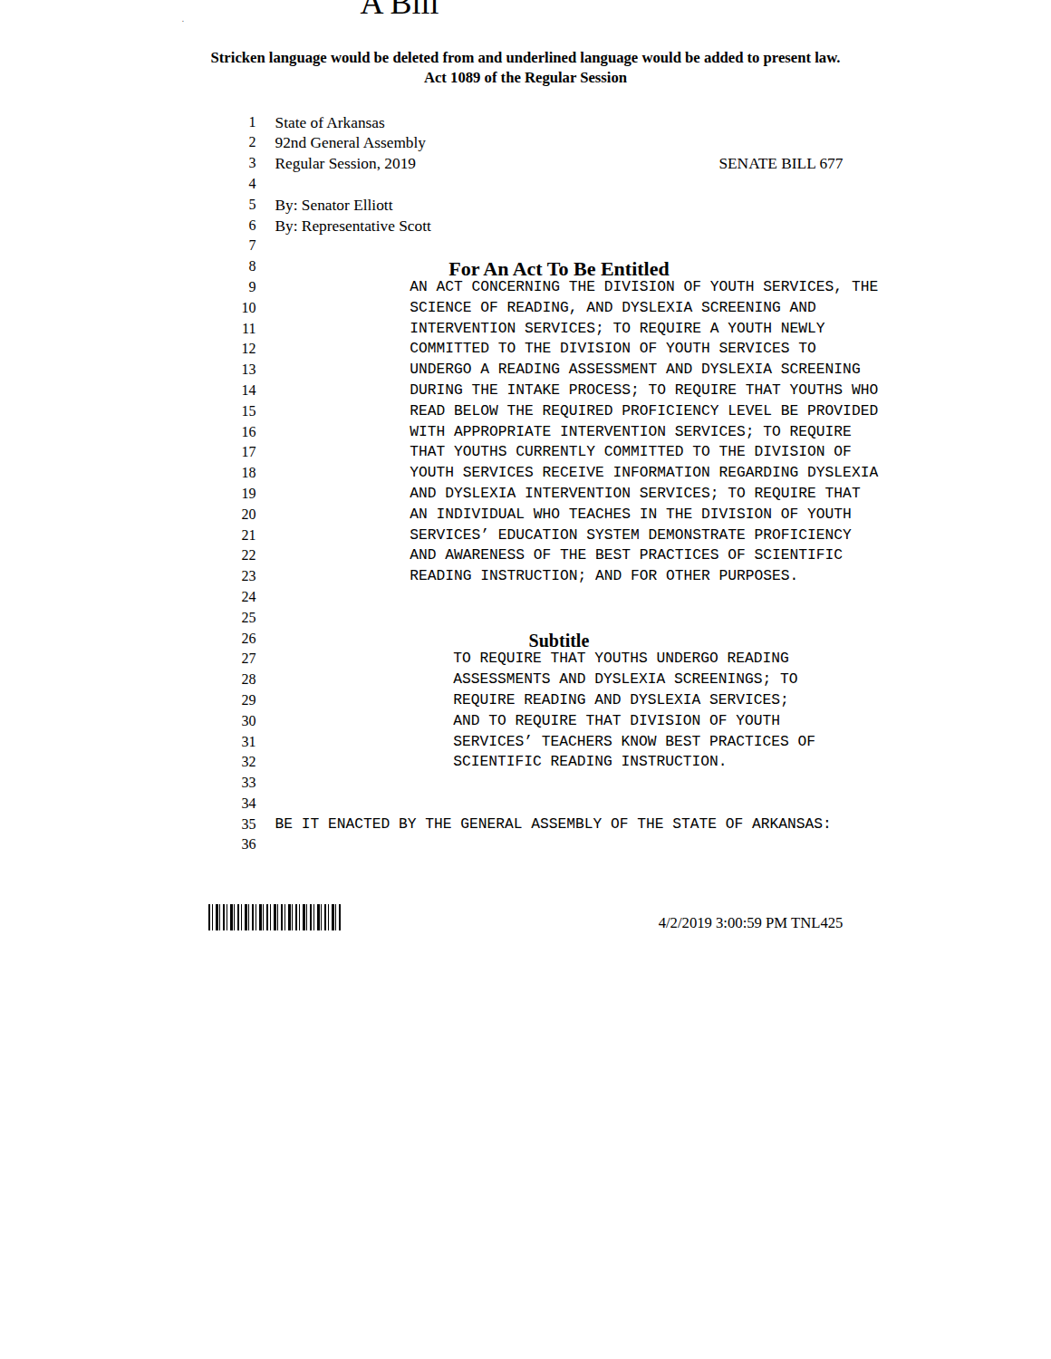.
Stricken language would be deleted from and underlined language would be added to present law. Act 1089 of the Regular Session
1
State of Arkansas
2
92nd General Assembly
3
Regular Session, 2019SENATE BILL 677
4
5
By: Senator Elliott
6
By: Representative Scott
7
8
For An Act To Be Entitled
9
AN ACT CONCERNING THE DIVISION OF YOUTH SERVICES, THE
10
SCIENCE OF READING, AND DYSLEXIA SCREENING AND
11
INTERVENTION SERVICES; TO REQUIRE A YOUTH NEWLY
12
COMMITTED TO THE DIVISION OF YOUTH SERVICES TO
13
UNDERGO A READING ASSESSMENT AND DYSLEXIA SCREENING
14
DURING THE INTAKE PROCESS; TO REQUIRE THAT YOUTHS WHO
15
READ BELOW THE REQUIRED PROFICIENCY LEVEL BE PROVIDED
16
WITH APPROPRIATE INTERVENTION SERVICES; TO REQUIRE
17
THAT YOUTHS CURRENTLY COMMITTED TO THE DIVISION OF
18
YOUTH SERVICES RECEIVE INFORMATION REGARDING DYSLEXIA
19
AND DYSLEXIA INTERVENTION SERVICES; TO REQUIRE THAT
20
AN INDIVIDUAL WHO TEACHES IN THE DIVISION OF YOUTH
21
SERVICES’ EDUCATION SYSTEM DEMONSTRATE PROFICIENCY
22
AND AWARENESS OF THE BEST PRACTICES OF SCIENTIFIC
23
READING INSTRUCTION; AND FOR OTHER PURPOSES.
24
25
26
Subtitle
27
TO REQUIRE THAT YOUTHS UNDERGO READING
28
ASSESSMENTS AND DYSLEXIA SCREENINGS; TO
29
REQUIRE READING AND DYSLEXIA SERVICES;
30
AND TO REQUIRE THAT DIVISION OF YOUTH
31
SERVICES’ TEACHERS KNOW BEST PRACTICES OF
32
SCIENTIFIC READING INSTRUCTION.
33
34
35
BE IT ENACTED BY THE GENERAL ASSEMBLY OF THE STATE OF ARKANSAS:
36
A Bill
4/2/2019 3:00:59 PM TNL425